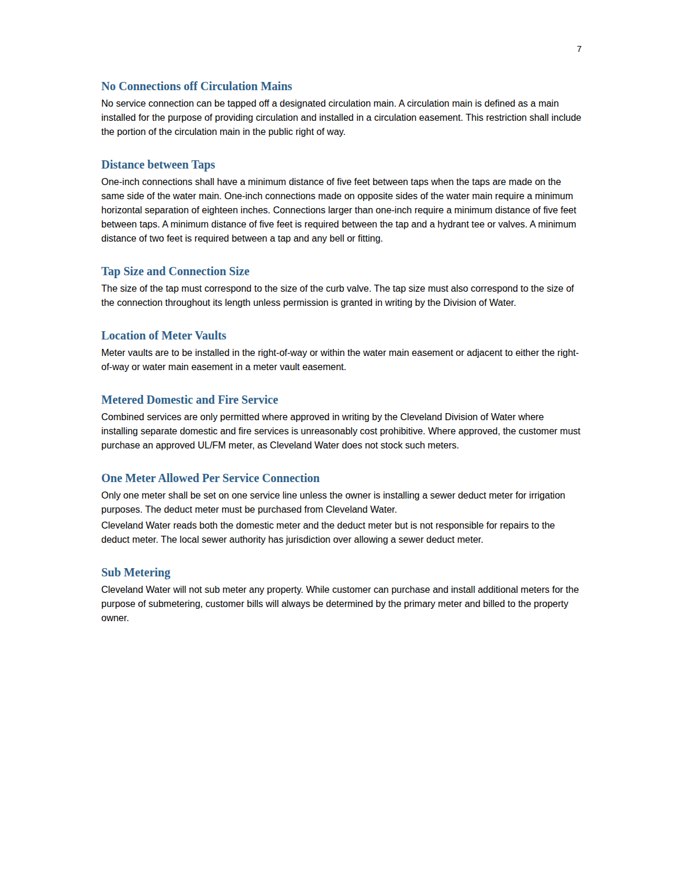7
No Connections off Circulation Mains
No service connection can be tapped off a designated circulation main. A circulation main is defined as a main installed for the purpose of providing circulation and installed in a circulation easement. This restriction shall include the portion of the circulation main in the public right of way.
Distance between Taps
One-inch connections shall have a minimum distance of five feet between taps when the taps are made on the same side of the water main. One-inch connections made on opposite sides of the water main require a minimum horizontal separation of eighteen inches. Connections larger than one-inch require a minimum distance of five feet between taps. A minimum distance of five feet is required between the tap and a hydrant tee or valves. A minimum distance of two feet is required between a tap and any bell or fitting.
Tap Size and Connection Size
The size of the tap must correspond to the size of the curb valve. The tap size must also correspond to the size of the connection throughout its length unless permission is granted in writing by the Division of Water.
Location of Meter Vaults
Meter vaults are to be installed in the right-of-way or within the water main easement or adjacent to either the right-of-way or water main easement in a meter vault easement.
Metered Domestic and Fire Service
Combined services are only permitted where approved in writing by the Cleveland Division of Water where installing separate domestic and fire services is unreasonably cost prohibitive. Where approved, the customer must purchase an approved UL/FM meter, as Cleveland Water does not stock such meters.
One Meter Allowed Per Service Connection
Only one meter shall be set on one service line unless the owner is installing a sewer deduct meter for irrigation purposes. The deduct meter must be purchased from Cleveland Water.
Cleveland Water reads both the domestic meter and the deduct meter but is not responsible for repairs to the deduct meter. The local sewer authority has jurisdiction over allowing a sewer deduct meter.
Sub Metering
Cleveland Water will not sub meter any property. While customer can purchase and install additional meters for the purpose of submetering, customer bills will always be determined by the primary meter and billed to the property owner.